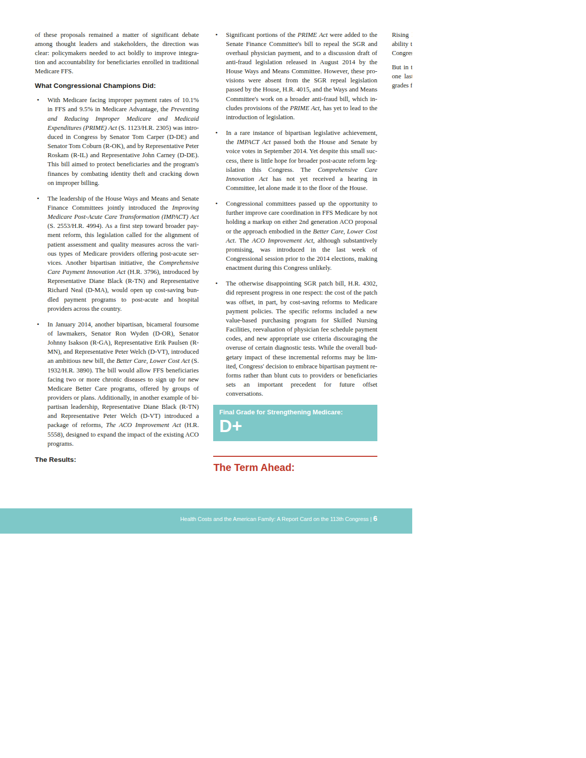of these proposals remained a matter of significant debate among thought leaders and stakeholders, the direction was clear: policymakers needed to act boldly to improve integration and accountability for beneficiaries enrolled in traditional Medicare FFS.
What Congressional Champions Did:
With Medicare facing improper payment rates of 10.1% in FFS and 9.5% in Medicare Advantage, the Preventing and Reducing Improper Medicare and Medicaid Expenditures (PRIME) Act (S. 1123/H.R. 2305) was introduced in Congress by Senator Tom Carper (D-DE) and Senator Tom Coburn (R-OK), and by Representative Peter Roskam (R-IL) and Representative John Carney (D-DE). This bill aimed to protect beneficiaries and the program's finances by combating identity theft and cracking down on improper billing.
The leadership of the House Ways and Means and Senate Finance Committees jointly introduced the Improving Medicare Post-Acute Care Transformation (IMPACT) Act (S. 2553/H.R. 4994). As a first step toward broader payment reform, this legislation called for the alignment of patient assessment and quality measures across the various types of Medicare providers offering post-acute services. Another bipartisan initiative, the Comprehensive Care Payment Innovation Act (H.R. 3796), introduced by Representative Diane Black (R-TN) and Representative Richard Neal (D-MA), would open up cost-saving bundled payment programs to post-acute and hospital providers across the country.
In January 2014, another bipartisan, bicameral foursome of lawmakers, Senator Ron Wyden (D-OR), Senator Johnny Isakson (R-GA), Representative Erik Paulsen (R-MN), and Representative Peter Welch (D-VT), introduced an ambitious new bill, the Better Care, Lower Cost Act (S. 1932/H.R. 3890). The bill would allow FFS beneficiaries facing two or more chronic diseases to sign up for new Medicare Better Care programs, offered by groups of providers or plans. Additionally, in another example of bipartisan leadership, Representative Diane Black (R-TN) and Representative Peter Welch (D-VT) introduced a package of reforms, The ACO Improvement Act (H.R. 5558), designed to expand the impact of the existing ACO programs.
The Results:
Significant portions of the PRIME Act were added to the Senate Finance Committee's bill to repeal the SGR and overhaul physician payment, and to a discussion draft of anti-fraud legislation released in August 2014 by the House Ways and Means Committee. However, these provisions were absent from the SGR repeal legislation passed by the House, H.R. 4015, and the Ways and Means Committee's work on a broader anti-fraud bill, which includes provisions of the PRIME Act, has yet to lead to the introduction of legislation.
In a rare instance of bipartisan legislative achievement, the IMPACT Act passed both the House and Senate by voice votes in September 2014. Yet despite this small success, there is little hope for broader post-acute reform legislation this Congress. The Comprehensive Care Innovation Act has not yet received a hearing in Committee, let alone made it to the floor of the House.
Congressional committees passed up the opportunity to further improve care coordination in FFS Medicare by not holding a markup on either 2nd generation ACO proposal or the approach embodied in the Better Care, Lower Cost Act. The ACO Improvement Act, although substantively promising, was introduced in the last week of Congressional session prior to the 2014 elections, making enactment during this Congress unlikely.
The otherwise disappointing SGR patch bill, H.R. 4302, did represent progress in one respect: the cost of the patch was offset, in part, by cost-saving reforms to Medicare payment policies. The specific reforms included a new value-based purchasing program for Skilled Nursing Facilities, reevaluation of physician fee schedule payment codes, and new appropriate use criteria discouraging the overuse of certain diagnostic tests. While the overall budgetary impact of these incremental reforms may be limited, Congress' decision to embrace bipartisan payment reforms rather than blunt cuts to providers or beneficiaries sets an important precedent for future offset conversations.
Final Grade for Strengthening Medicare:
D+
The Term Ahead:
Rising health care costs have clearly tested this Congress's ability to put aside differences and govern. Thus far, the 113th Congress has yet to pass the test.
But in the coming lame duck session, the 113th Congress has one last chance to go back and change those disappointing grades for the better. They should not squander it.
Health Costs and the American Family: A Report Card on the 113th Congress | 6